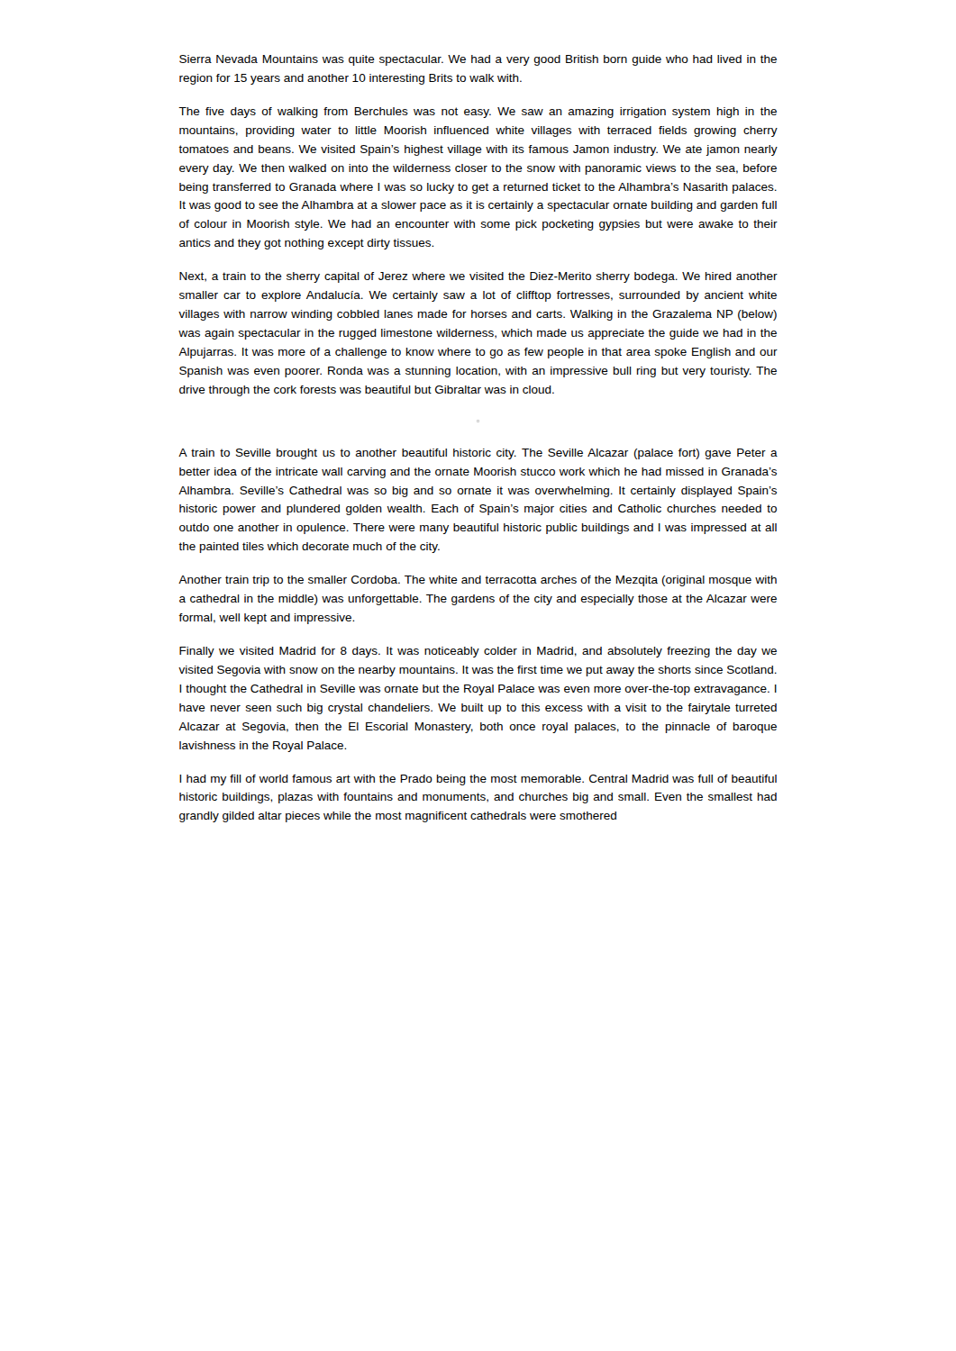Sierra Nevada Mountains was quite spectacular. We had a very good British born guide who had lived in the region for 15 years and another 10 interesting Brits to walk with.
The five days of walking from Berchules was not easy. We saw an amazing irrigation system high in the mountains, providing water to little Moorish influenced white villages with terraced fields growing cherry tomatoes and beans. We visited Spain’s highest village with its famous Jamon industry. We ate jamon nearly every day. We then walked on into the wilderness closer to the snow with panoramic views to the sea, before being transferred to Granada where I was so lucky to get a returned ticket to the Alhambra’s Nasarith palaces. It was good to see the Alhambra at a slower pace as it is certainly a spectacular ornate building and garden full of colour in Moorish style. We had an encounter with some pick pocketing gypsies but were awake to their antics and they got nothing except dirty tissues.
Next, a train to the sherry capital of Jerez where we visited the Diez-Merito sherry bodega. We hired another smaller car to explore Andalucía. We certainly saw a lot of clifftop fortresses, surrounded by ancient white villages with narrow winding cobbled lanes made for horses and carts. Walking in the Grazalema NP (below) was again spectacular in the rugged limestone wilderness, which made us appreciate the guide we had in the Alpujarras. It was more of a challenge to know where to go as few people in that area spoke English and our Spanish was even poorer. Ronda was a stunning location, with an impressive bull ring but very touristy. The drive through the cork forests was beautiful but Gibraltar was in cloud.
A train to Seville brought us to another beautiful historic city. The Seville Alcazar (palace fort) gave Peter a better idea of the intricate wall carving and the ornate Moorish stucco work which he had missed in Granada’s Alhambra. Seville’s Cathedral was so big and so ornate it was overwhelming. It certainly displayed Spain’s historic power and plundered golden wealth. Each of Spain’s major cities and Catholic churches needed to outdo one another in opulence. There were many beautiful historic public buildings and I was impressed at all the painted tiles which decorate much of the city.
Another train trip to the smaller Cordoba. The white and terracotta arches of the Mezqita (original mosque with a cathedral in the middle) was unforgettable. The gardens of the city and especially those at the Alcazar were formal, well kept and impressive.
Finally we visited Madrid for 8 days. It was noticeably colder in Madrid, and absolutely freezing the day we visited Segovia with snow on the nearby mountains. It was the first time we put away the shorts since Scotland. I thought the Cathedral in Seville was ornate but the Royal Palace was even more over-the-top extravagance. I have never seen such big crystal chandeliers. We built up to this excess with a visit to the fairytale turreted Alcazar at Segovia, then the El Escorial Monastery, both once royal palaces, to the pinnacle of baroque lavishness in the Royal Palace.
I had my fill of world famous art with the Prado being the most memorable. Central Madrid was full of beautiful historic buildings, plazas with fountains and monuments, and churches big and small. Even the smallest had grandly gilded altar pieces while the most magnificent cathedrals were smothered